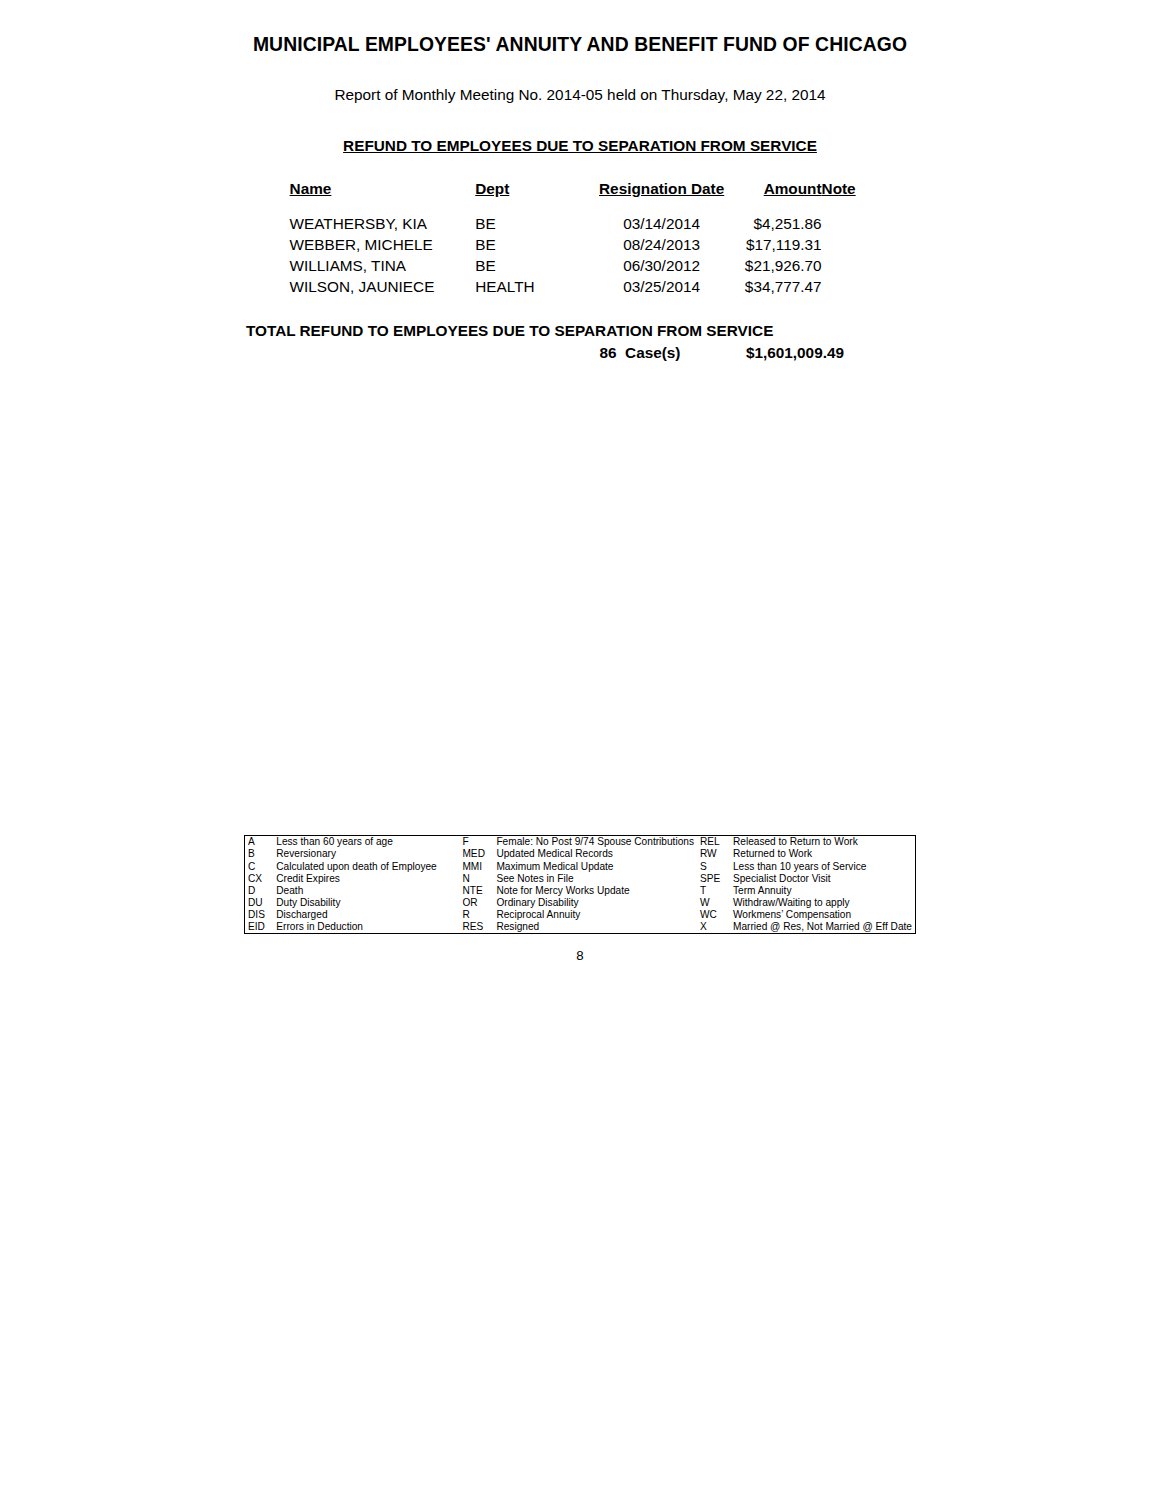MUNICIPAL EMPLOYEES' ANNUITY AND BENEFIT FUND OF CHICAGO
Report of Monthly Meeting No. 2014-05 held on Thursday, May 22, 2014
REFUND TO EMPLOYEES DUE TO SEPARATION FROM SERVICE
| Name | Dept | Resignation Date | Amount | Note |
| --- | --- | --- | --- | --- |
| WEATHERSBY, KIA | BE | 03/14/2014 | $4,251.86 | |
| WEBBER, MICHELE | BE | 08/24/2013 | $17,119.31 | |
| WILLIAMS, TINA | BE | 06/30/2012 | $21,926.70 | |
| WILSON, JAUNIECE | HEALTH | 03/25/2014 | $34,777.47 | |
TOTAL REFUND TO EMPLOYEES DUE TO SEPARATION FROM SERVICE
86 Case(s) $1,601,009.49
| A | Less than 60 years of age | F | Female: No Post 9/74 Spouse Contributions | REL | Released to Return to Work |
| B | Reversionary | MED | Updated Medical Records | RW | Returned to Work |
| C | Calculated upon death of Employee | MMI | Maximum Medical Update | S | Less than 10 years of Service |
| CX | Credit Expires | N | See Notes in File | SPE | Specialist Doctor Visit |
| D | Death | NTE | Note for Mercy Works Update | T | Term Annuity |
| DU | Duty Disability | OR | Ordinary Disability | W | Withdraw/Waiting to apply |
| DIS | Discharged | R | Reciprocal Annuity | WC | Workmens’ Compensation |
| EID | Errors in Deduction | RES | Resigned | X | Married @ Res, Not Married @ Eff Date |
8